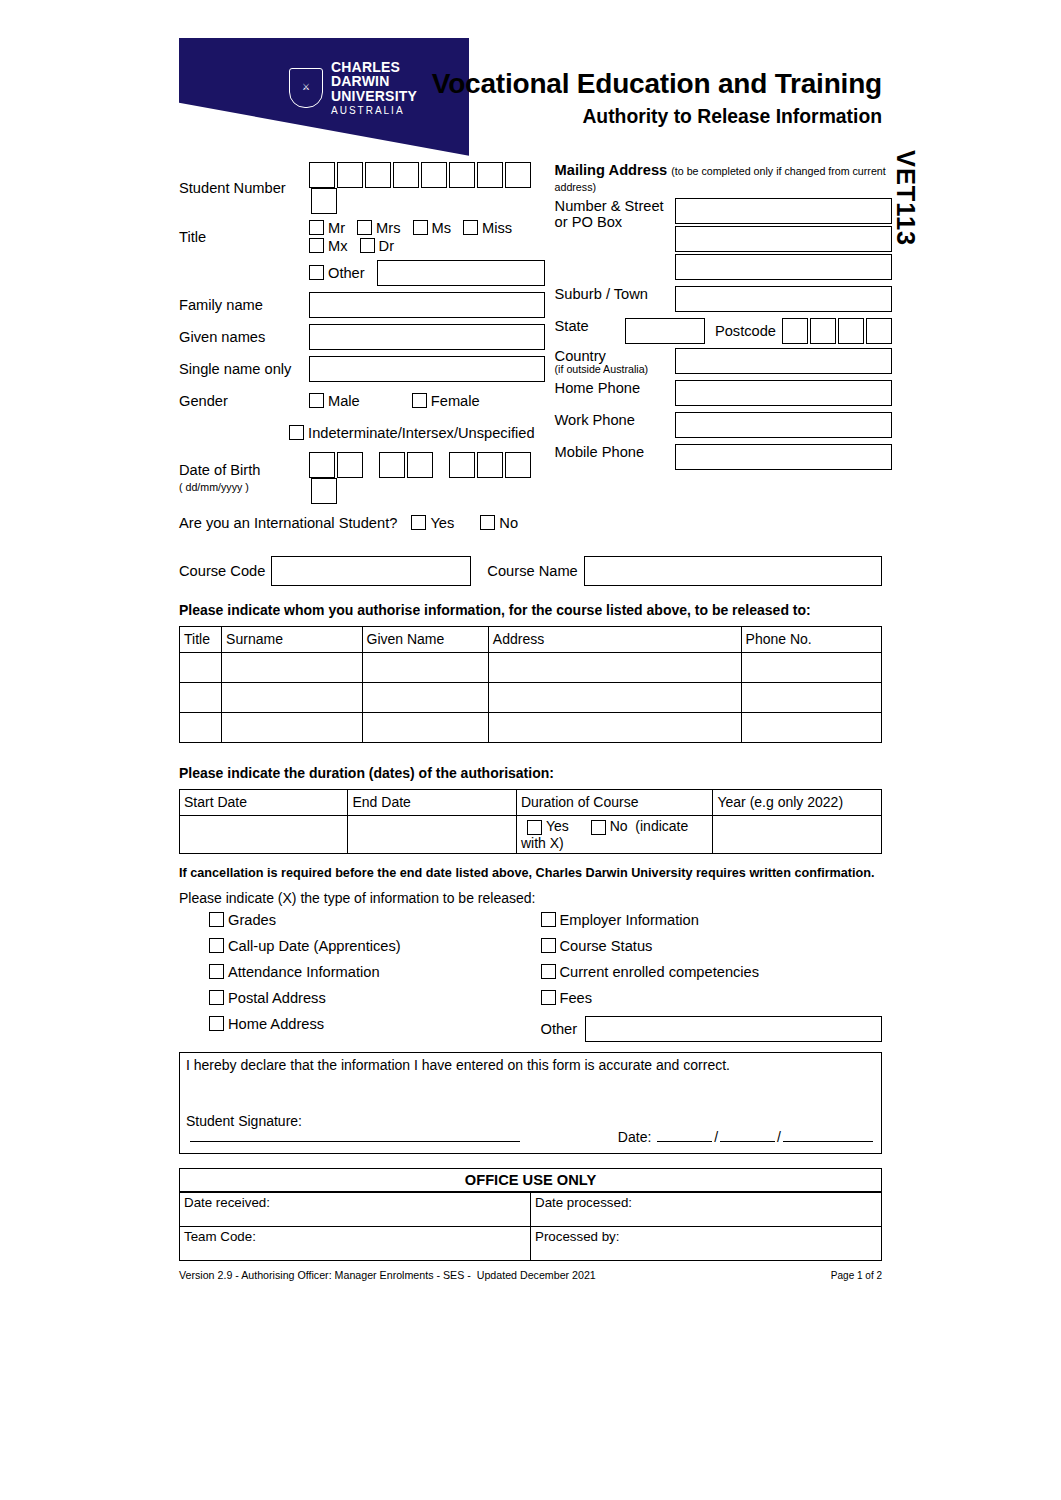⚔
CHARLES
DARWIN
UNIVERSITY AUSTRALIA
Vocational Education and Training
Authority to Release Information
VET113
Student Number
Title
Mr Mrs Ms Miss Mx Dr
Other
Family name
Given names
Single name only
Gender
Male Female
Indeterminate/Intersex/Unspecified
Date of Birth
( dd/mm/yyyy )
Are you an International Student?
Yes No
Mailing Address (to be completed only if changed from current address)
Number & Street
or PO Box
Suburb / Town
State
Postcode
Country
(if outside Australia)
Home Phone
Work Phone
Mobile Phone
Course Code
Course Name
Please indicate whom you authorise information, for the course listed above, to be released to:
| Title | Surname | Given Name | Address | Phone No. |
| --- | --- | --- | --- | --- |
Please indicate the duration (dates) of the authorisation:
| Start Date | End Date | Duration of Course | Year (e.g only 2022) |
| --- | --- | --- | --- |
| | | Yes No (indicate with X) | |
If cancellation is required before the end date listed above, Charles Darwin University requires written confirmation.
Please indicate (X) the type of information to be released:
Grades
Call-up Date (Apprentices)
Attendance Information
Postal Address
Home Address
Employer Information
Course Status
Current enrolled competencies
Fees
Other
I hereby declare that the information I have entered on this form is accurate and correct.
Student Signature:
Date: / /
OFFICE USE ONLY
| Date received: | Date processed: |
| Team Code: | Processed by: |
Version 2.9 - Authorising Officer: Manager Enrolments - SES - Updated December 2021
Page 1 of 2